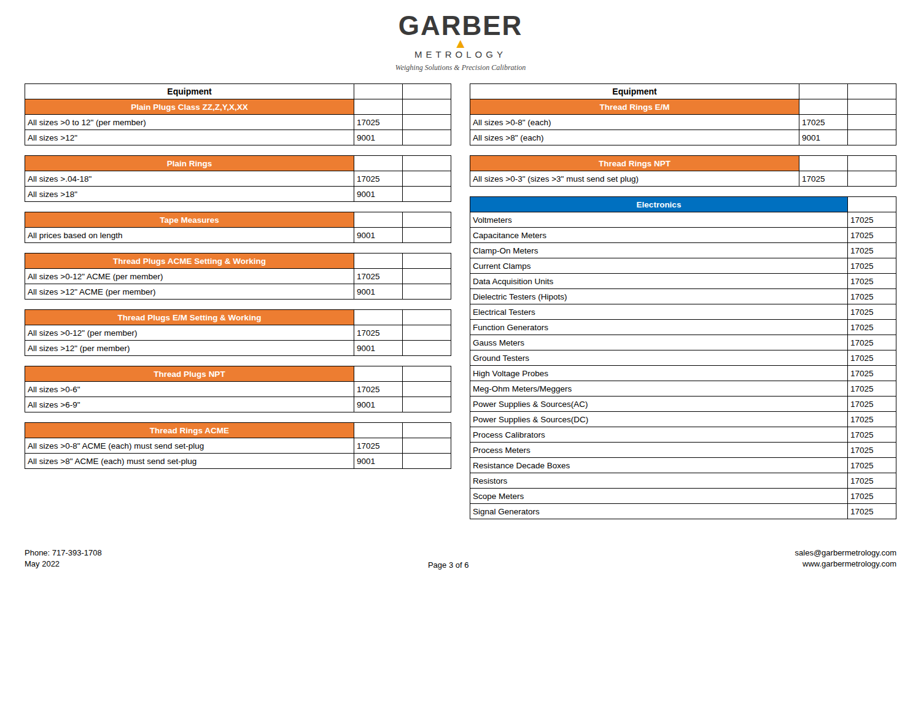GARBER
▲
METROLOGY
Weighing Solutions & Precision Calibration
| Equipment | | |
| Plain Plugs Class ZZ,Z,Y,X,XX | | |
| All sizes >0 to 12" (per member) | 17025 | |
| All sizes >12" | 9001 | |
| Plain Rings | | |
| All sizes >.04-18" | 17025 | |
| All sizes >18" | 9001 | |
| Tape Measures | | |
| All prices based on length | 9001 | |
| Thread Plugs ACME Setting & Working | | |
| All sizes >0-12" ACME (per member) | 17025 | |
| All sizes >12" ACME (per member) | 9001 | |
| Thread Plugs E/M Setting & Working | | |
| All sizes >0-12" (per member) | 17025 | |
| All sizes >12" (per member) | 9001 | |
| Thread Plugs NPT | | |
| All sizes >0-6" | 17025 | |
| All sizes >6-9" | 9001 | |
| Thread Rings ACME | | |
| All sizes >0-8" ACME (each) must send set-plug | 17025 | |
| All sizes >8" ACME (each) must send set-plug | 9001 | |
| Equipment | | |
| Thread Rings E/M | | |
| All sizes >0-8" (each) | 17025 | |
| All sizes >8" (each) | 9001 | |
| Thread Rings NPT | | |
| All sizes >0-3" (sizes >3" must send set plug) | 17025 | |
| Electronics | |
| Voltmeters | 17025 |
| Capacitance Meters | 17025 |
| Clamp-On Meters | 17025 |
| Current Clamps | 17025 |
| Data Acquisition Units | 17025 |
| Dielectric Testers (Hipots) | 17025 |
| Electrical Testers | 17025 |
| Function Generators | 17025 |
| Gauss Meters | 17025 |
| Ground Testers | 17025 |
| High Voltage Probes | 17025 |
| Meg-Ohm Meters/Meggers | 17025 |
| Power Supplies & Sources(AC) | 17025 |
| Power Supplies & Sources(DC) | 17025 |
| Process Calibrators | 17025 |
| Process Meters | 17025 |
| Resistance Decade Boxes | 17025 |
| Resistors | 17025 |
| Scope Meters | 17025 |
| Signal Generators | 17025 |
Phone: 717-393-1708
May 2022
Page 3 of 6
sales@garbermetrology.com
www.garbermetrology.com